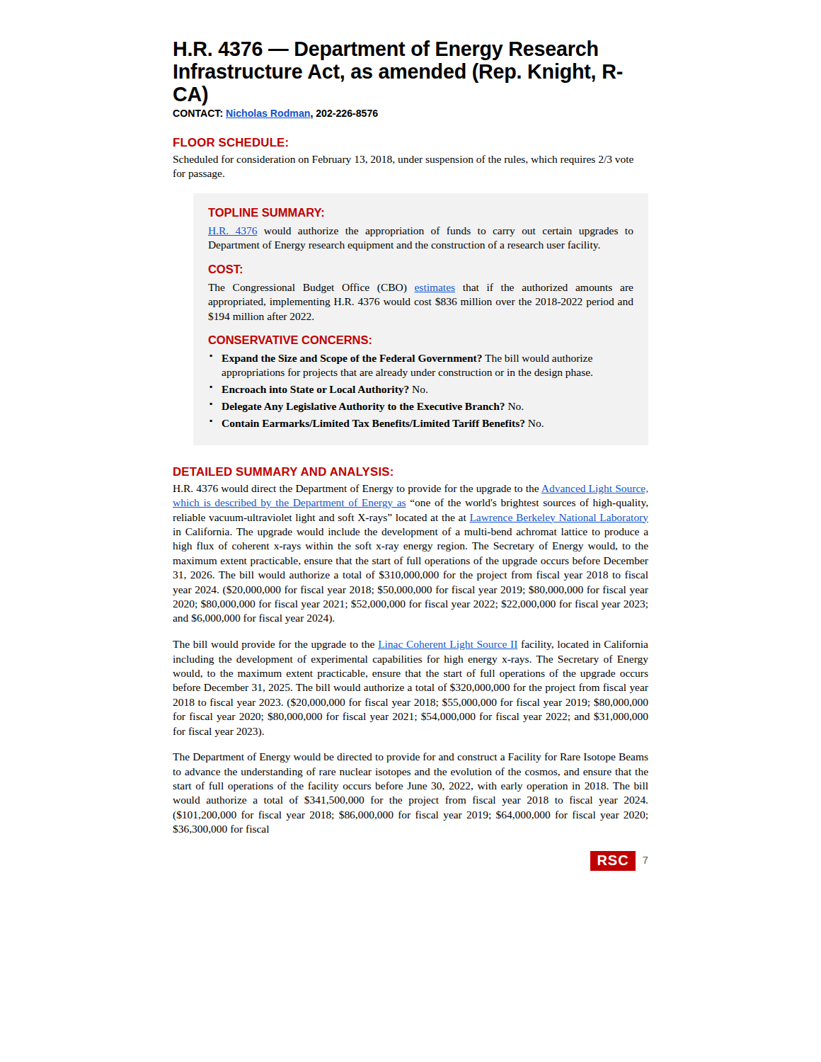H.R. 4376 — Department of Energy Research Infrastructure Act, as amended (Rep. Knight, R-CA)
CONTACT: Nicholas Rodman, 202-226-8576
FLOOR SCHEDULE:
Scheduled for consideration on February 13, 2018, under suspension of the rules, which requires 2/3 vote for passage.
TOPLINE SUMMARY:
H.R. 4376 would authorize the appropriation of funds to carry out certain upgrades to Department of Energy research equipment and the construction of a research user facility.
COST:
The Congressional Budget Office (CBO) estimates that if the authorized amounts are appropriated, implementing H.R. 4376 would cost $836 million over the 2018-2022 period and $194 million after 2022.
CONSERVATIVE CONCERNS:
Expand the Size and Scope of the Federal Government? The bill would authorize appropriations for projects that are already under construction or in the design phase.
Encroach into State or Local Authority? No.
Delegate Any Legislative Authority to the Executive Branch? No.
Contain Earmarks/Limited Tax Benefits/Limited Tariff Benefits? No.
DETAILED SUMMARY AND ANALYSIS:
H.R. 4376 would direct the Department of Energy to provide for the upgrade to the Advanced Light Source, which is described by the Department of Energy as “one of the world's brightest sources of high-quality, reliable vacuum-ultraviolet light and soft X-rays” located at the at Lawrence Berkeley National Laboratory in California. The upgrade would include the development of a multi-bend achromat lattice to produce a high flux of coherent x-rays within the soft x-ray energy region. The Secretary of Energy would, to the maximum extent practicable, ensure that the start of full operations of the upgrade occurs before December 31, 2026. The bill would authorize a total of $310,000,000 for the project from fiscal year 2018 to fiscal year 2024. ($20,000,000 for fiscal year 2018; $50,000,000 for fiscal year 2019; $80,000,000 for fiscal year 2020; $80,000,000 for fiscal year 2021; $52,000,000 for fiscal year 2022; $22,000,000 for fiscal year 2023; and $6,000,000 for fiscal year 2024).
The bill would provide for the upgrade to the Linac Coherent Light Source II facility, located in California including the development of experimental capabilities for high energy x-rays. The Secretary of Energy would, to the maximum extent practicable, ensure that the start of full operations of the upgrade occurs before December 31, 2025. The bill would authorize a total of $320,000,000 for the project from fiscal year 2018 to fiscal year 2023. ($20,000,000 for fiscal year 2018; $55,000,000 for fiscal year 2019; $80,000,000 for fiscal year 2020; $80,000,000 for fiscal year 2021; $54,000,000 for fiscal year 2022; and $31,000,000 for fiscal year 2023).
The Department of Energy would be directed to provide for and construct a Facility for Rare Isotope Beams to advance the understanding of rare nuclear isotopes and the evolution of the cosmos, and ensure that the start of full operations of the facility occurs before June 30, 2022, with early operation in 2018. The bill would authorize a total of $341,500,000 for the project from fiscal year 2018 to fiscal year 2024. ($101,200,000 for fiscal year 2018; $86,000,000 for fiscal year 2019; $64,000,000 for fiscal year 2020; $36,300,000 for fiscal
RSC
7